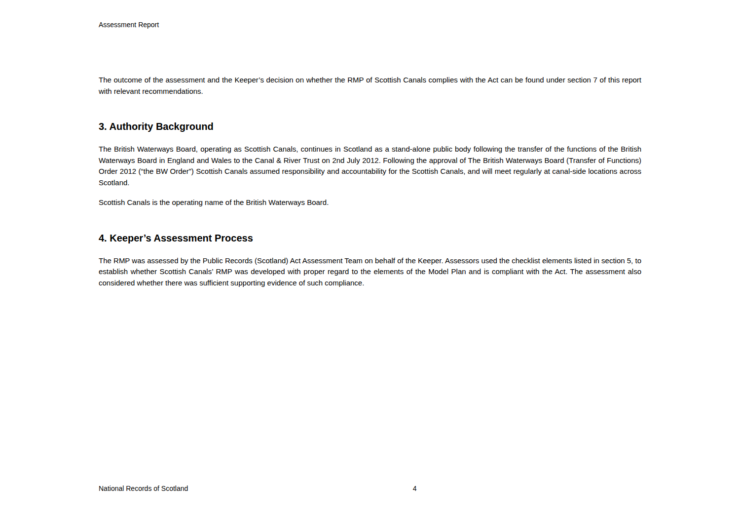Assessment Report
The outcome of the assessment and the Keeper’s decision on whether the RMP of Scottish Canals complies with the Act can be found under section 7 of this report with relevant recommendations.
3. Authority Background
The British Waterways Board, operating as Scottish Canals, continues in Scotland as a stand-alone public body following the transfer of the functions of the British Waterways Board in England and Wales to the Canal & River Trust on 2nd July 2012. Following the approval of The British Waterways Board (Transfer of Functions) Order 2012 (“the BW Order”) Scottish Canals assumed responsibility and accountability for the Scottish Canals, and will meet regularly at canal-side locations across Scotland.
Scottish Canals is the operating name of the British Waterways Board.
4. Keeper’s Assessment Process
The RMP was assessed by the Public Records (Scotland) Act Assessment Team on behalf of the Keeper. Assessors used the checklist elements listed in section 5, to establish whether Scottish Canals’ RMP was developed with proper regard to the elements of the Model Plan and is compliant with the Act. The assessment also considered whether there was sufficient supporting evidence of such compliance.
National Records of Scotland
4